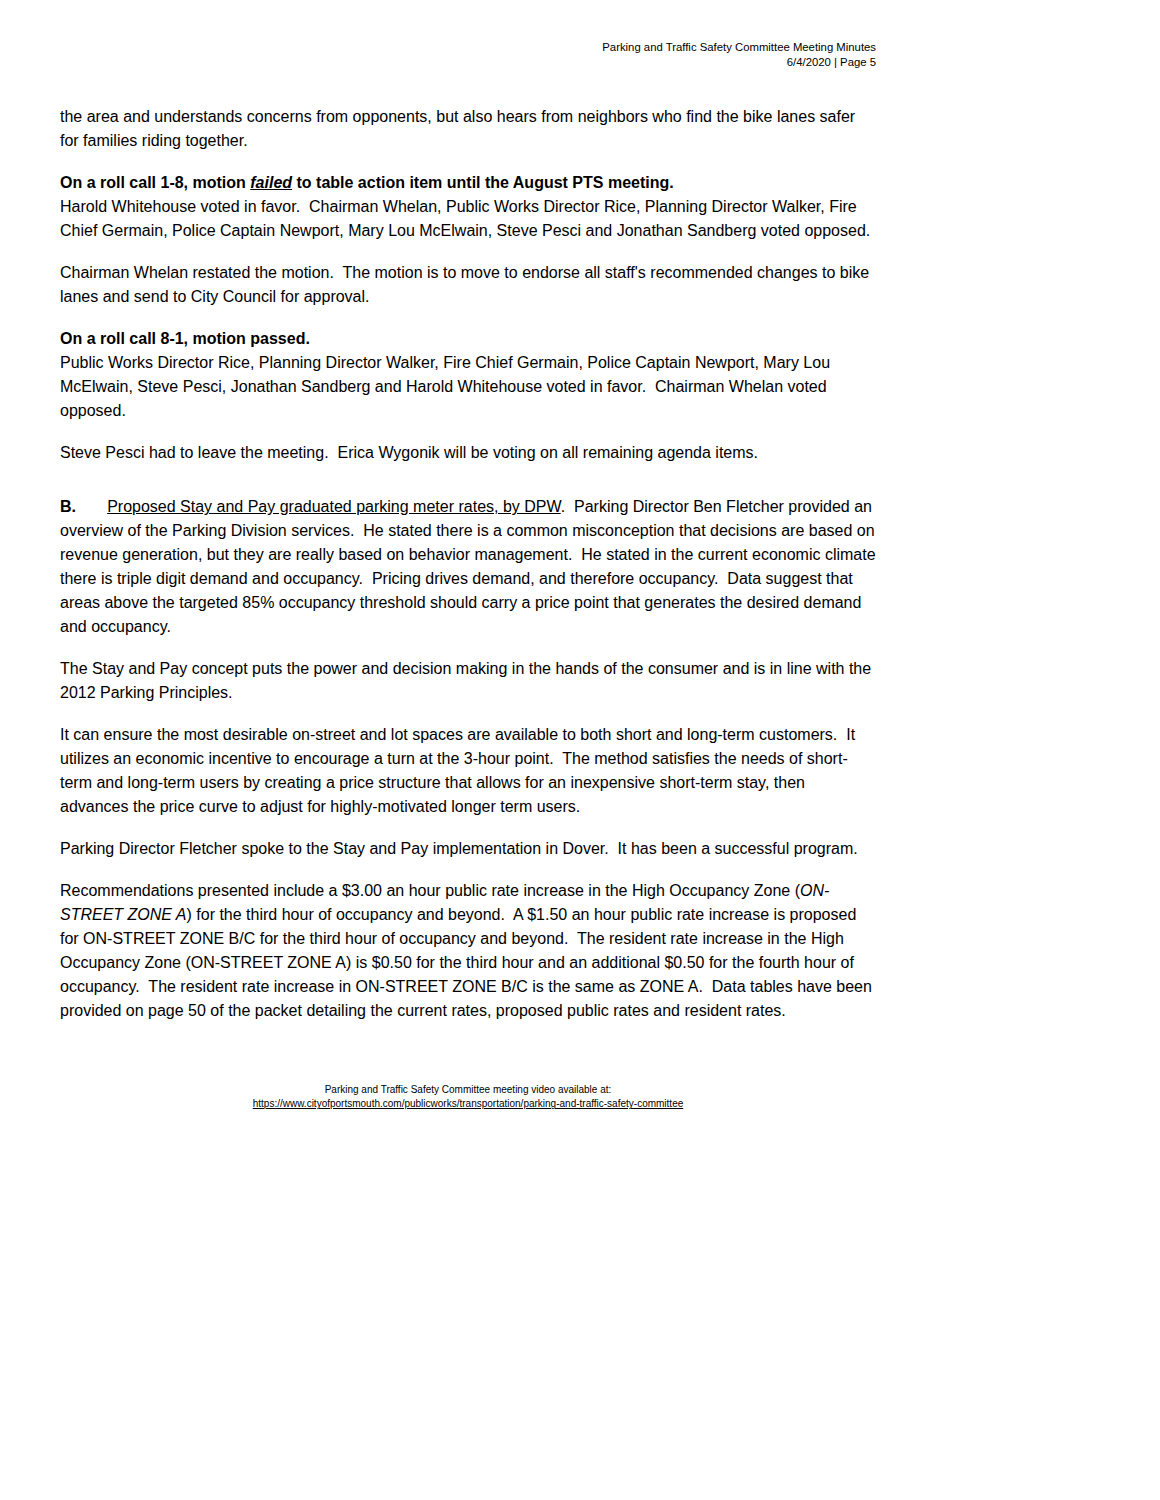Parking and Traffic Safety Committee Meeting Minutes
6/4/2020 | Page 5
the area and understands concerns from opponents, but also hears from neighbors who find the bike lanes safer for families riding together.
On a roll call 1-8, motion failed to table action item until the August PTS meeting.
Harold Whitehouse voted in favor. Chairman Whelan, Public Works Director Rice, Planning Director Walker, Fire Chief Germain, Police Captain Newport, Mary Lou McElwain, Steve Pesci and Jonathan Sandberg voted opposed.
Chairman Whelan restated the motion. The motion is to move to endorse all staff's recommended changes to bike lanes and send to City Council for approval.
On a roll call 8-1, motion passed.
Public Works Director Rice, Planning Director Walker, Fire Chief Germain, Police Captain Newport, Mary Lou McElwain, Steve Pesci, Jonathan Sandberg and Harold Whitehouse voted in favor. Chairman Whelan voted opposed.
Steve Pesci had to leave the meeting. Erica Wygonik will be voting on all remaining agenda items.
B. Proposed Stay and Pay graduated parking meter rates, by DPW. Parking Director Ben Fletcher provided an overview of the Parking Division services. He stated there is a common misconception that decisions are based on revenue generation, but they are really based on behavior management. He stated in the current economic climate there is triple digit demand and occupancy. Pricing drives demand, and therefore occupancy. Data suggest that areas above the targeted 85% occupancy threshold should carry a price point that generates the desired demand and occupancy.
The Stay and Pay concept puts the power and decision making in the hands of the consumer and is in line with the 2012 Parking Principles.
It can ensure the most desirable on-street and lot spaces are available to both short and long-term customers. It utilizes an economic incentive to encourage a turn at the 3-hour point. The method satisfies the needs of short-term and long-term users by creating a price structure that allows for an inexpensive short-term stay, then advances the price curve to adjust for highly-motivated longer term users.
Parking Director Fletcher spoke to the Stay and Pay implementation in Dover. It has been a successful program.
Recommendations presented include a $3.00 an hour public rate increase in the High Occupancy Zone (ON-STREET ZONE A) for the third hour of occupancy and beyond. A $1.50 an hour public rate increase is proposed for ON-STREET ZONE B/C for the third hour of occupancy and beyond. The resident rate increase in the High Occupancy Zone (ON-STREET ZONE A) is $0.50 for the third hour and an additional $0.50 for the fourth hour of occupancy. The resident rate increase in ON-STREET ZONE B/C is the same as ZONE A. Data tables have been provided on page 50 of the packet detailing the current rates, proposed public rates and resident rates.
Parking and Traffic Safety Committee meeting video available at:
https://www.cityofportsmouth.com/publicworks/transportation/parking-and-traffic-safety-committee